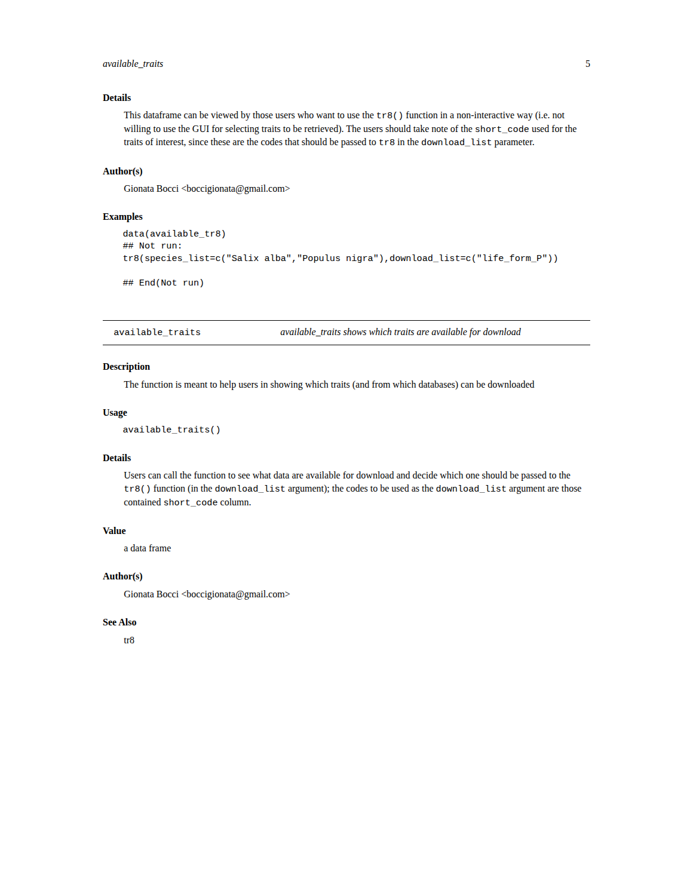available_traits 5
Details
This dataframe can be viewed by those users who want to use the tr8() function in a non-interactive way (i.e. not willing to use the GUI for selecting traits to be retrieved). The users should take note of the short_code used for the traits of interest, since these are the codes that should be passed to tr8 in the download_list parameter.
Author(s)
Gionata Bocci <boccigionata@gmail.com>
Examples
data(available_tr8)
## Not run:
tr8(species_list=c("Salix alba","Populus nigra"),download_list=c("life_form_P"))

## End(Not run)
available_traits available_traits shows which traits are available for download
Description
The function is meant to help users in showing which traits (and from which databases) can be downloaded
Usage
available_traits()
Details
Users can call the function to see what data are available for download and decide which one should be passed to the tr8() function (in the download_list argument); the codes to be used as the download_list argument are those contained short_code column.
Value
a data frame
Author(s)
Gionata Bocci <boccigionata@gmail.com>
See Also
tr8